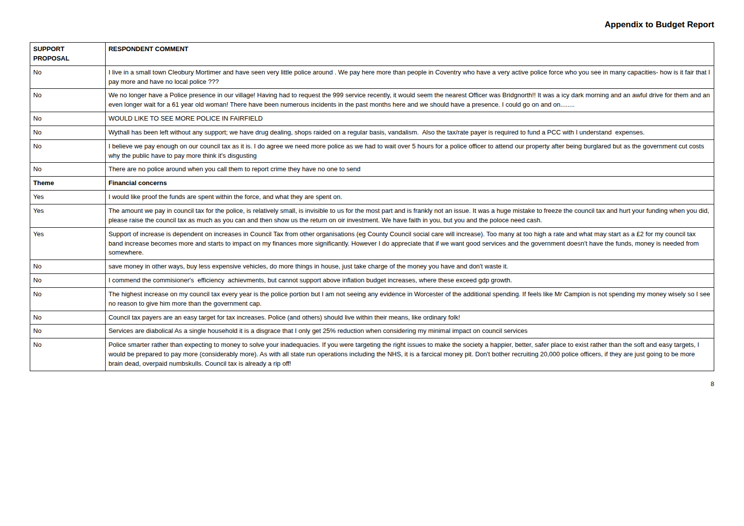Appendix to Budget Report
| SUPPORT PROPOSAL | RESPONDENT COMMENT |
| --- | --- |
| No | I live in a small town Cleobury Mortimer and have seen very little police around . We pay here more than people in Coventry who have a very active police force who you see in many capacities- how is it fair that I pay more and have no local police ??? |
| No | We no longer have a Police presence in our village! Having had to request the 999 service recently, it would seem the nearest Officer was Bridgnorth!! It was a icy dark morning and an awful drive for them and an even longer wait for a 61 year old woman! There have been numerous incidents in the past months here and we should have a presence. I could go on and on........ |
| No | WOULD LIKE TO SEE MORE POLICE IN FAIRFIELD |
| No | Wythall has been left without any support; we have drug dealing, shops raided on a regular basis, vandalism. Also the tax/rate payer is required to fund a PCC with I understand expenses. |
| No | I believe we pay enough on our council tax as it is. I do agree we need more police as we had to wait over 5 hours for a police officer to attend our property after being burglared but as the government cut costs why the public have to pay more think it's disgusting |
| No | There are no police around when you call them to report crime they have no one to send |
| Theme | Financial concerns |
| Yes | I would like proof the funds are spent within the force, and what they are spent on. |
| Yes | The amount we pay in council tax for the police, is relatively small, is invisible to us for the most part and is frankly not an issue. It was a huge mistake to freeze the council tax and hurt your funding when you did, please raise the council tax as much as you can and then show us the return on oir investment. We have faith in you, but you and the poloce need cash. |
| Yes | Support of increase is dependent on increases in Council Tax from other organisations (eg County Council social care will increase). Too many at too high a rate and what may start as a £2 for my council tax band increase becomes more and starts to impact on my finances more significantly. However I do appreciate that if we want good services and the government doesn't have the funds, money is needed from somewhere. |
| No | save money in other ways, buy less expensive vehicles, do more things in house, just take charge of the money you have and don't waste it. |
| No | I commend the commisioner's efficiency achievments, but cannot support above inflation budget increases, where these exceed gdp growth. |
| No | The highest increase on my council tax every year is the police portion but I am not seeing any evidence in Worcester of the additional spending. If feels like Mr Campion is not spending my money wisely so I see no reason to give him more than the government cap. |
| No | Council tax payers are an easy target for tax increases. Police (and others) should live within their means, like ordinary folk! |
| No | Services are diabolical As a single household it is a disgrace that I only get 25% reduction when considering my minimal impact on council services |
| No | Police smarter rather than expecting to money to solve your inadequacies. If you were targeting the right issues to make the society a happier, better, safer place to exist rather than the soft and easy targets, I would be prepared to pay more (considerably more). As with all state run operations including the NHS, it is a farcical money pit. Don't bother recruiting 20,000 police officers, if they are just going to be more brain dead, overpaid numbskulls. Council tax is already a rip off! |
8